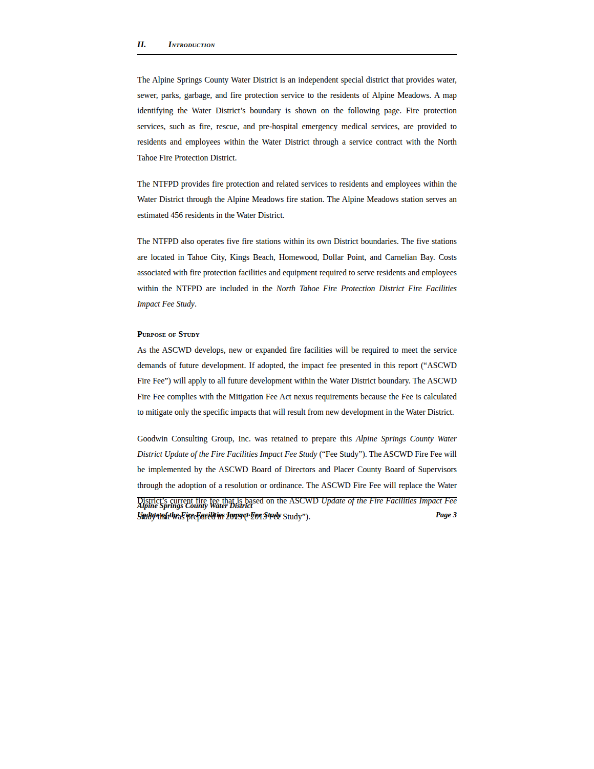II. Introduction
The Alpine Springs County Water District is an independent special district that provides water, sewer, parks, garbage, and fire protection service to the residents of Alpine Meadows. A map identifying the Water District’s boundary is shown on the following page. Fire protection services, such as fire, rescue, and pre-hospital emergency medical services, are provided to residents and employees within the Water District through a service contract with the North Tahoe Fire Protection District.
The NTFPD provides fire protection and related services to residents and employees within the Water District through the Alpine Meadows fire station. The Alpine Meadows station serves an estimated 456 residents in the Water District.
The NTFPD also operates five fire stations within its own District boundaries. The five stations are located in Tahoe City, Kings Beach, Homewood, Dollar Point, and Carnelian Bay. Costs associated with fire protection facilities and equipment required to serve residents and employees within the NTFPD are included in the North Tahoe Fire Protection District Fire Facilities Impact Fee Study.
Purpose of Study
As the ASCWD develops, new or expanded fire facilities will be required to meet the service demands of future development. If adopted, the impact fee presented in this report (“ASCWD Fire Fee”) will apply to all future development within the Water District boundary. The ASCWD Fire Fee complies with the Mitigation Fee Act nexus requirements because the Fee is calculated to mitigate only the specific impacts that will result from new development in the Water District.
Goodwin Consulting Group, Inc. was retained to prepare this Alpine Springs County Water District Update of the Fire Facilities Impact Fee Study (“Fee Study”). The ASCWD Fire Fee will be implemented by the ASCWD Board of Directors and Placer County Board of Supervisors through the adoption of a resolution or ordinance. The ASCWD Fire Fee will replace the Water District’s current fire fee that is based on the ASCWD Update of the Fire Facilities Impact Fee Study that was prepared in 2013 (“2013 Fee Study”).
Alpine Springs County Water District
Update of the Fire Facilities Impact Fee Study
Page 3